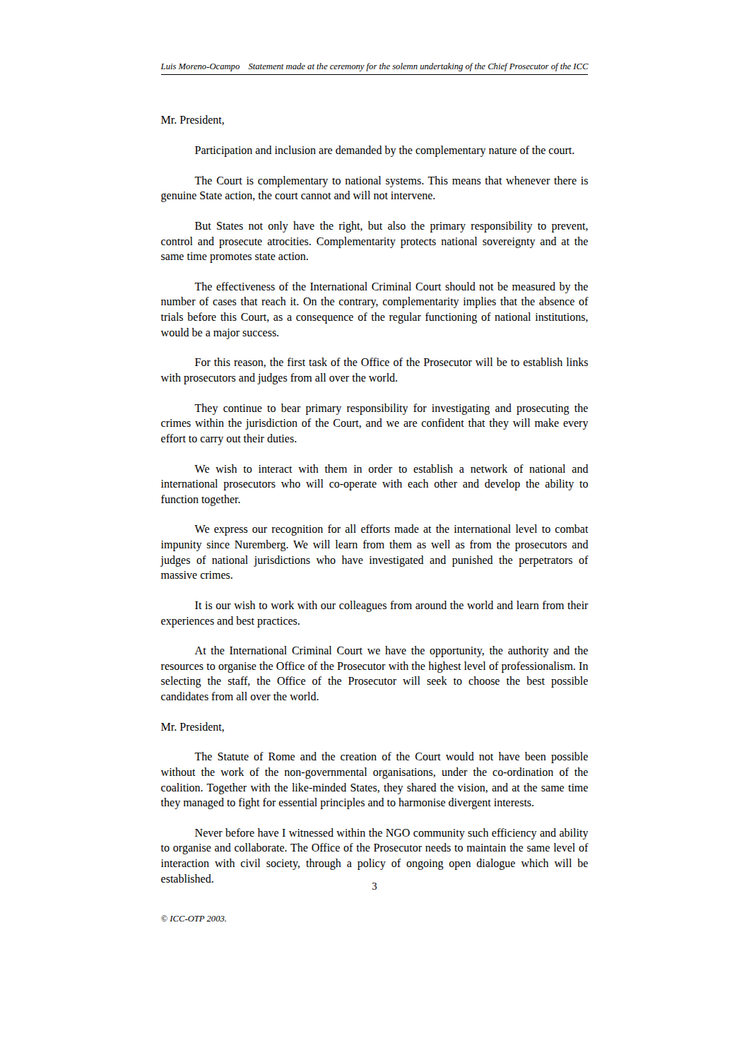Luis Moreno-Ocampo Statement made at the ceremony for the solemn undertaking of the Chief Prosecutor of the ICC
Mr. President,
Participation and inclusion are demanded by the complementary nature of the court.
The Court is complementary to national systems. This means that whenever there is genuine State action, the court cannot and will not intervene.
But States not only have the right, but also the primary responsibility to prevent, control and prosecute atrocities. Complementarity protects national sovereignty and at the same time promotes state action.
The effectiveness of the International Criminal Court should not be measured by the number of cases that reach it. On the contrary, complementarity implies that the absence of trials before this Court, as a consequence of the regular functioning of national institutions, would be a major success.
For this reason, the first task of the Office of the Prosecutor will be to establish links with prosecutors and judges from all over the world.
They continue to bear primary responsibility for investigating and prosecuting the crimes within the jurisdiction of the Court, and we are confident that they will make every effort to carry out their duties.
We wish to interact with them in order to establish a network of national and international prosecutors who will co-operate with each other and develop the ability to function together.
We express our recognition for all efforts made at the international level to combat impunity since Nuremberg. We will learn from them as well as from the prosecutors and judges of national jurisdictions who have investigated and punished the perpetrators of massive crimes.
It is our wish to work with our colleagues from around the world and learn from their experiences and best practices.
At the International Criminal Court we have the opportunity, the authority and the resources to organise the Office of the Prosecutor with the highest level of professionalism. In selecting the staff, the Office of the Prosecutor will seek to choose the best possible candidates from all over the world.
Mr. President,
The Statute of Rome and the creation of the Court would not have been possible without the work of the non-governmental organisations, under the co-ordination of the coalition. Together with the like-minded States, they shared the vision, and at the same time they managed to fight for essential principles and to harmonise divergent interests.
Never before have I witnessed within the NGO community such efficiency and ability to organise and collaborate. The Office of the Prosecutor needs to maintain the same level of interaction with civil society, through a policy of ongoing open dialogue which will be established.
3
© ICC-OTP 2003.